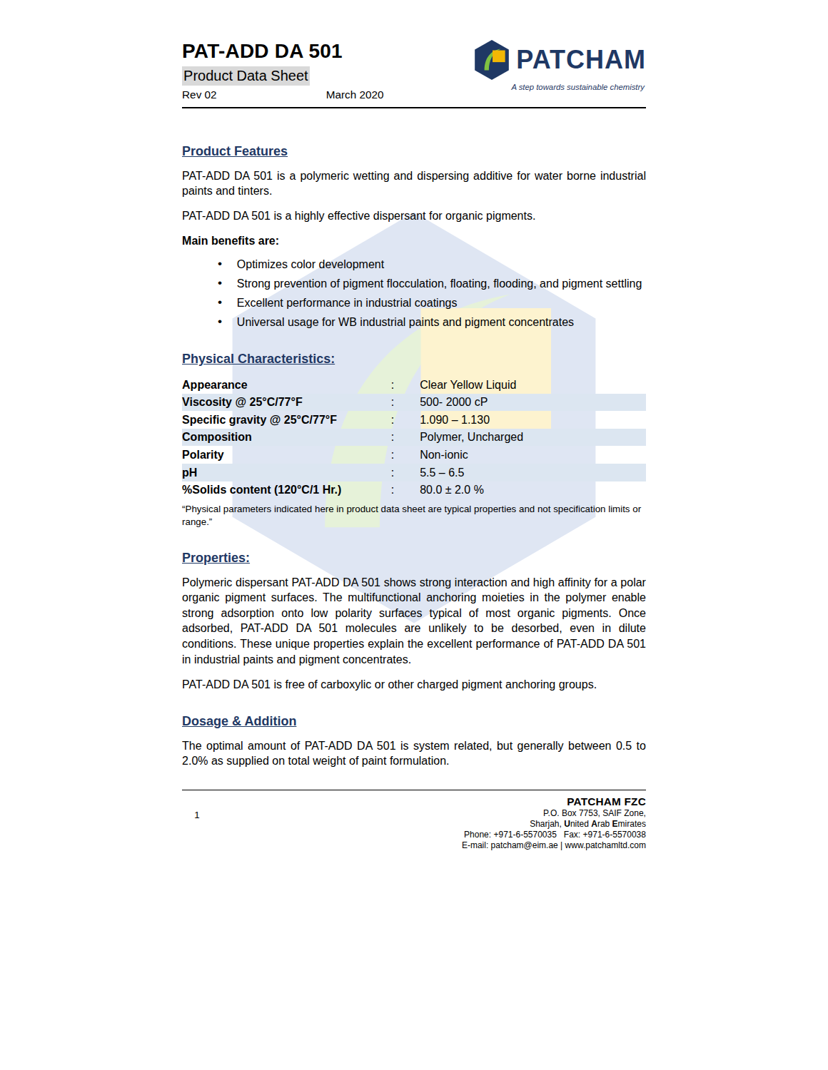PAT-ADD DA 501
Product Data Sheet
Rev 02 March 2020
PATCHAM
A step towards sustainable chemistry
Product Features
PAT-ADD DA 501 is a polymeric wetting and dispersing additive for water borne industrial paints and tinters.
PAT-ADD DA 501 is a highly effective dispersant for organic pigments.
Main benefits are:
Optimizes color development
Strong prevention of pigment flocculation, floating, flooding, and pigment settling
Excellent performance in industrial coatings
Universal usage for WB industrial paints and pigment concentrates
Physical Characteristics:
| Appearance | : | Clear Yellow Liquid |
| Viscosity @ 25°C/77°F | : | 500- 2000 cP |
| Specific gravity @ 25°C/77°F | : | 1.090 – 1.130 |
| Composition | : | Polymer, Uncharged |
| Polarity | : | Non-ionic |
| pH | : | 5.5 – 6.5 |
| %Solids content (120°C/1 Hr.) | : | 80.0 ± 2.0 % |
“Physical parameters indicated here in product data sheet are typical properties and not specification limits or range.”
Properties:
Polymeric dispersant PAT-ADD DA 501 shows strong interaction and high affinity for a polar organic pigment surfaces. The multifunctional anchoring moieties in the polymer enable strong adsorption onto low polarity surfaces typical of most organic pigments. Once adsorbed, PAT-ADD DA 501 molecules are unlikely to be desorbed, even in dilute conditions. These unique properties explain the excellent performance of PAT-ADD DA 501 in industrial paints and pigment concentrates.
PAT-ADD DA 501 is free of carboxylic or other charged pigment anchoring groups.
Dosage & Addition
The optimal amount of PAT-ADD DA 501 is system related, but generally between 0.5 to 2.0% as supplied on total weight of paint formulation.
1
PATCHAM FZC
P.O. Box 7753, SAIF Zone,
Sharjah, United Arab Emirates
Phone: +971-6-5570035 Fax: +971-6-5570038
E-mail: patcham@eim.ae | www.patchamltd.com